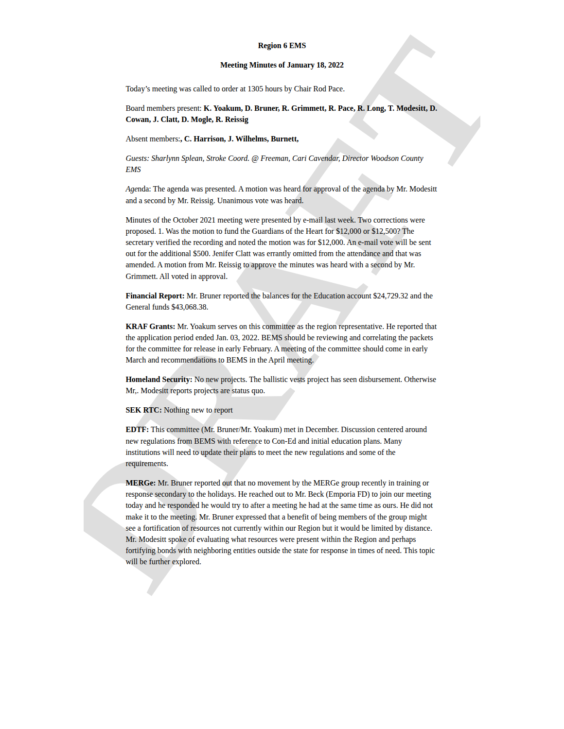DRAFT
Region 6 EMS
Meeting Minutes of January 18, 2022
Today’s meeting was called to order at 1305 hours by Chair Rod Pace.
Board members present: K. Yoakum, D. Bruner, R. Grimmett, R. Pace, R. Long, T. Modesitt, D. Cowan, J. Clatt, D. Mogle, R. Reissig
Absent members:, C. Harrison, J. Wilhelms, Burnett,
Guests: Sharlynn Splean, Stroke Coord. @ Freeman, Cari Cavendar, Director Woodson County EMS
Agenda: The agenda was presented. A motion was heard for approval of the agenda by Mr. Modesitt and a second by Mr. Reissig. Unanimous vote was heard.
Minutes of the October 2021 meeting were presented by e-mail last week. Two corrections were proposed. 1. Was the motion to fund the Guardians of the Heart for $12,000 or $12,500? The secretary verified the recording and noted the motion was for $12,000. An e-mail vote will be sent out for the additional $500. Jenifer Clatt was errantly omitted from the attendance and that was amended. A motion from Mr. Reissig to approve the minutes was heard with a second by Mr. Grimmett. All voted in approval.
Financial Report: Mr. Bruner reported the balances for the Education account $24,729.32 and the General funds $43,068.38.
KRAF Grants: Mr. Yoakum serves on this committee as the region representative. He reported that the application period ended Jan. 03, 2022. BEMS should be reviewing and correlating the packets for the committee for release in early February. A meeting of the committee should come in early March and recommendations to BEMS in the April meeting.
Homeland Security: No new projects. The ballistic vests project has seen disbursement. Otherwise Mr,. Modesitt reports projects are status quo.
SEK RTC: Nothing new to report
EDTF: This committee (Mr. Bruner/Mr. Yoakum) met in December. Discussion centered around new regulations from BEMS with reference to Con-Ed and initial education plans. Many institutions will need to update their plans to meet the new regulations and some of the requirements.
MERGe: Mr. Bruner reported out that no movement by the MERGe group recently in training or response secondary to the holidays. He reached out to Mr. Beck (Emporia FD) to join our meeting today and he responded he would try to after a meeting he had at the same time as ours. He did not make it to the meeting. Mr. Bruner expressed that a benefit of being members of the group might see a fortification of resources not currently within our Region but it would be limited by distance. Mr. Modesitt spoke of evaluating what resources were present within the Region and perhaps fortifying bonds with neighboring entities outside the state for response in times of need. This topic will be further explored.